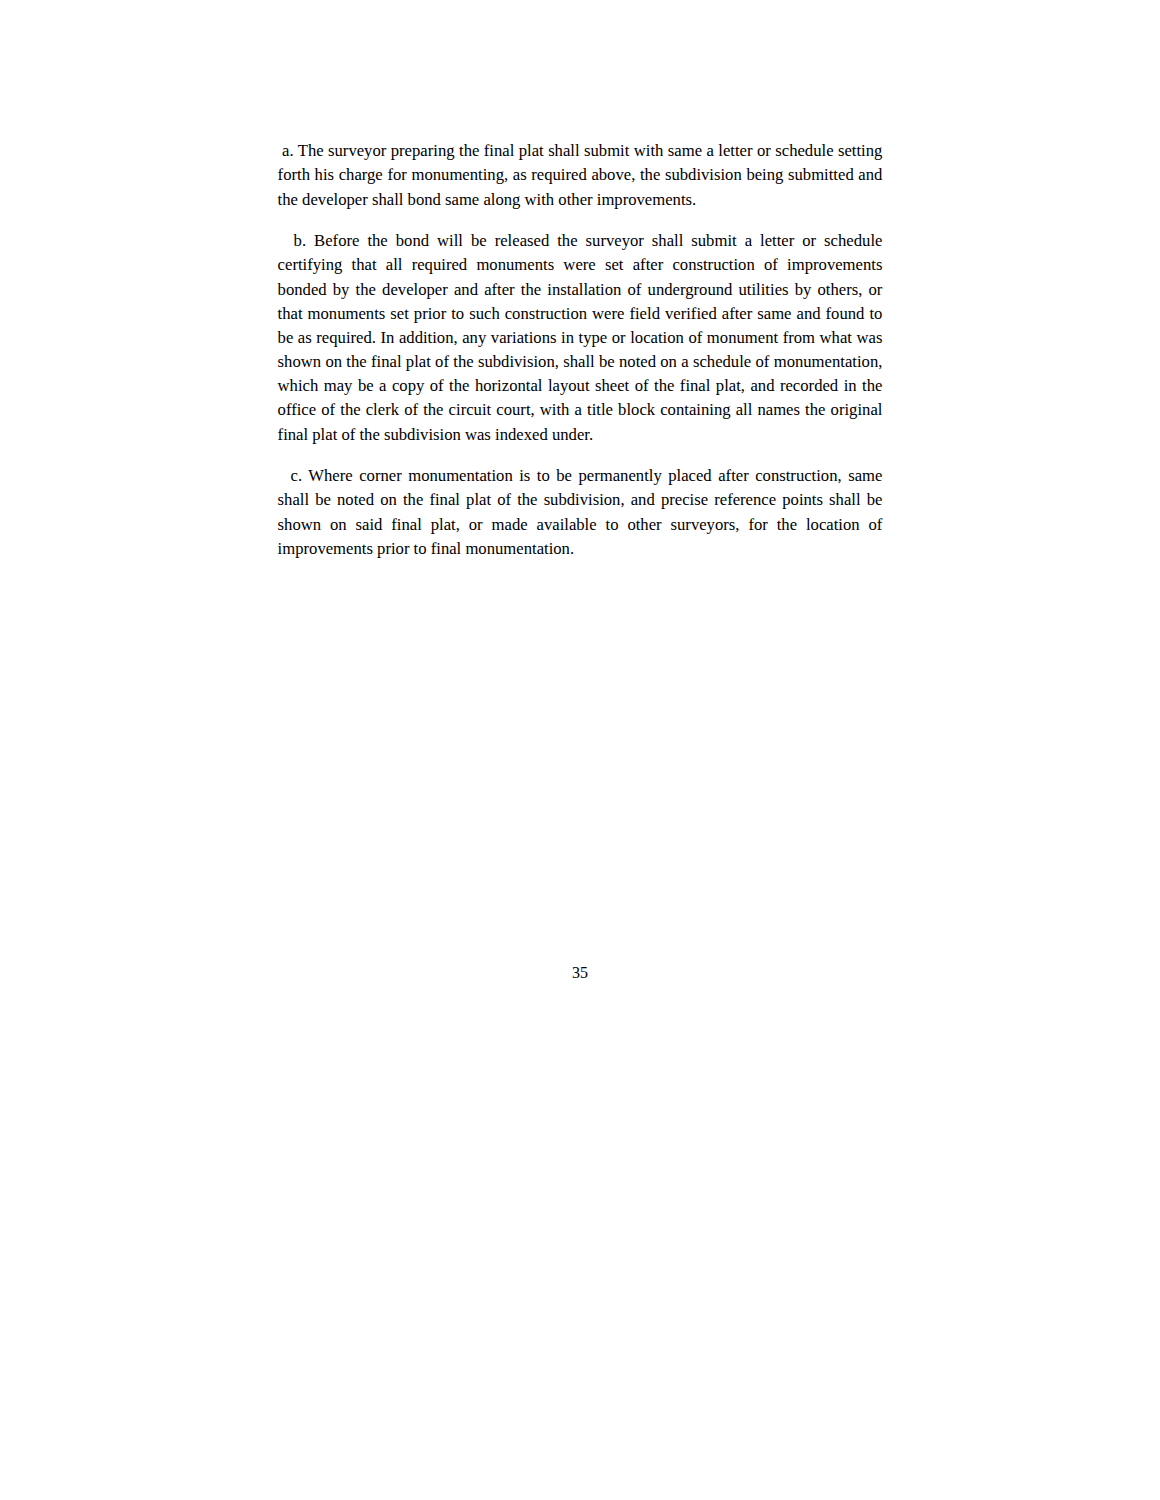a. The surveyor preparing the final plat shall submit with same a letter or schedule setting forth his charge for monumenting, as required above, the subdivision being submitted and the developer shall bond same along with other improvements.
b. Before the bond will be released the surveyor shall submit a letter or schedule certifying that all required monuments were set after construction of improvements bonded by the developer and after the installation of underground utilities by others, or that monuments set prior to such construction were field verified after same and found to be as required. In addition, any variations in type or location of monument from what was shown on the final plat of the subdivision, shall be noted on a schedule of monumentation, which may be a copy of the horizontal layout sheet of the final plat, and recorded in the office of the clerk of the circuit court, with a title block containing all names the original final plat of the subdivision was indexed under.
c. Where corner monumentation is to be permanently placed after construction, same shall be noted on the final plat of the subdivision, and precise reference points shall be shown on said final plat, or made available to other surveyors, for the location of improvements prior to final monumentation.
35